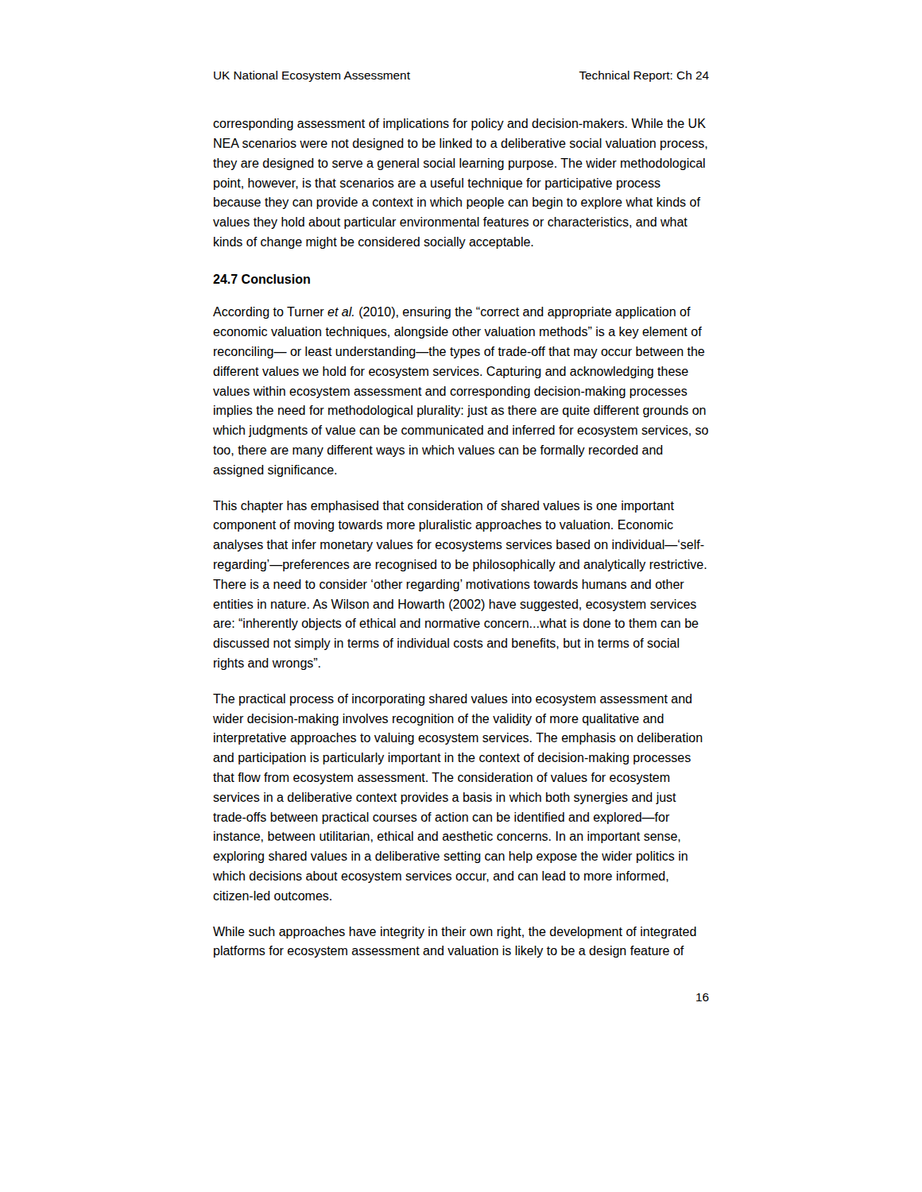UK National Ecosystem Assessment Technical Report: Ch 24
corresponding assessment of implications for policy and decision-makers. While the UK NEA scenarios were not designed to be linked to a deliberative social valuation process, they are designed to serve a general social learning purpose. The wider methodological point, however, is that scenarios are a useful technique for participative process because they can provide a context in which people can begin to explore what kinds of values they hold about particular environmental features or characteristics, and what kinds of change might be considered socially acceptable.
24.7 Conclusion
According to Turner et al. (2010), ensuring the “correct and appropriate application of economic valuation techniques, alongside other valuation methods” is a key element of reconciling— or least understanding—the types of trade-off that may occur between the different values we hold for ecosystem services. Capturing and acknowledging these values within ecosystem assessment and corresponding decision-making processes implies the need for methodological plurality: just as there are quite different grounds on which judgments of value can be communicated and inferred for ecosystem services, so too, there are many different ways in which values can be formally recorded and assigned significance.
This chapter has emphasised that consideration of shared values is one important component of moving towards more pluralistic approaches to valuation. Economic analyses that infer monetary values for ecosystems services based on individual—‘self-regarding’—preferences are recognised to be philosophically and analytically restrictive. There is a need to consider ‘other regarding’ motivations towards humans and other entities in nature. As Wilson and Howarth (2002) have suggested, ecosystem services are: “inherently objects of ethical and normative concern...what is done to them can be discussed not simply in terms of individual costs and benefits, but in terms of social rights and wrongs”.
The practical process of incorporating shared values into ecosystem assessment and wider decision-making involves recognition of the validity of more qualitative and interpretative approaches to valuing ecosystem services. The emphasis on deliberation and participation is particularly important in the context of decision-making processes that flow from ecosystem assessment. The consideration of values for ecosystem services in a deliberative context provides a basis in which both synergies and just trade-offs between practical courses of action can be identified and explored—for instance, between utilitarian, ethical and aesthetic concerns. In an important sense, exploring shared values in a deliberative setting can help expose the wider politics in which decisions about ecosystem services occur, and can lead to more informed, citizen-led outcomes.
While such approaches have integrity in their own right, the development of integrated platforms for ecosystem assessment and valuation is likely to be a design feature of
16